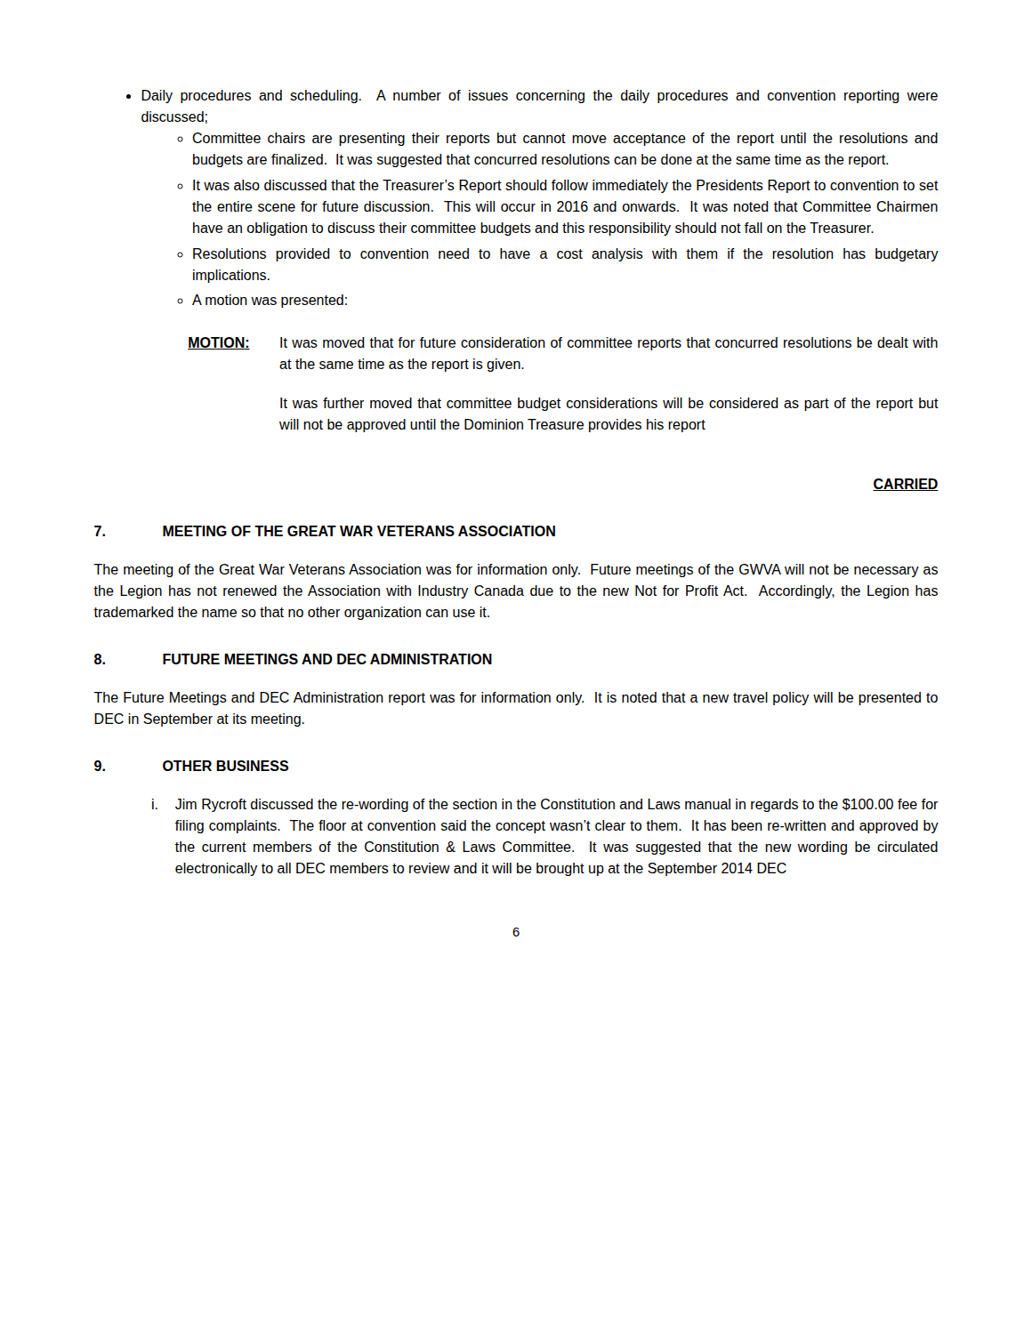Daily procedures and scheduling. A number of issues concerning the daily procedures and convention reporting were discussed;
Committee chairs are presenting their reports but cannot move acceptance of the report until the resolutions and budgets are finalized. It was suggested that concurred resolutions can be done at the same time as the report.
It was also discussed that the Treasurer’s Report should follow immediately the Presidents Report to convention to set the entire scene for future discussion. This will occur in 2016 and onwards. It was noted that Committee Chairmen have an obligation to discuss their committee budgets and this responsibility should not fall on the Treasurer.
Resolutions provided to convention need to have a cost analysis with them if the resolution has budgetary implications.
A motion was presented:
MOTION:
It was moved that for future consideration of committee reports that concurred resolutions be dealt with at the same time as the report is given.
It was further moved that committee budget considerations will be considered as part of the report but will not be approved until the Dominion Treasure provides his report
CARRIED
7. MEETING OF THE GREAT WAR VETERANS ASSOCIATION
The meeting of the Great War Veterans Association was for information only. Future meetings of the GWVA will not be necessary as the Legion has not renewed the Association with Industry Canada due to the new Not for Profit Act. Accordingly, the Legion has trademarked the name so that no other organization can use it.
8. FUTURE MEETINGS AND DEC ADMINISTRATION
The Future Meetings and DEC Administration report was for information only. It is noted that a new travel policy will be presented to DEC in September at its meeting.
9. OTHER BUSINESS
Jim Rycroft discussed the re-wording of the section in the Constitution and Laws manual in regards to the $100.00 fee for filing complaints. The floor at convention said the concept wasn’t clear to them. It has been re-written and approved by the current members of the Constitution & Laws Committee. It was suggested that the new wording be circulated electronically to all DEC members to review and it will be brought up at the September 2014 DEC
6